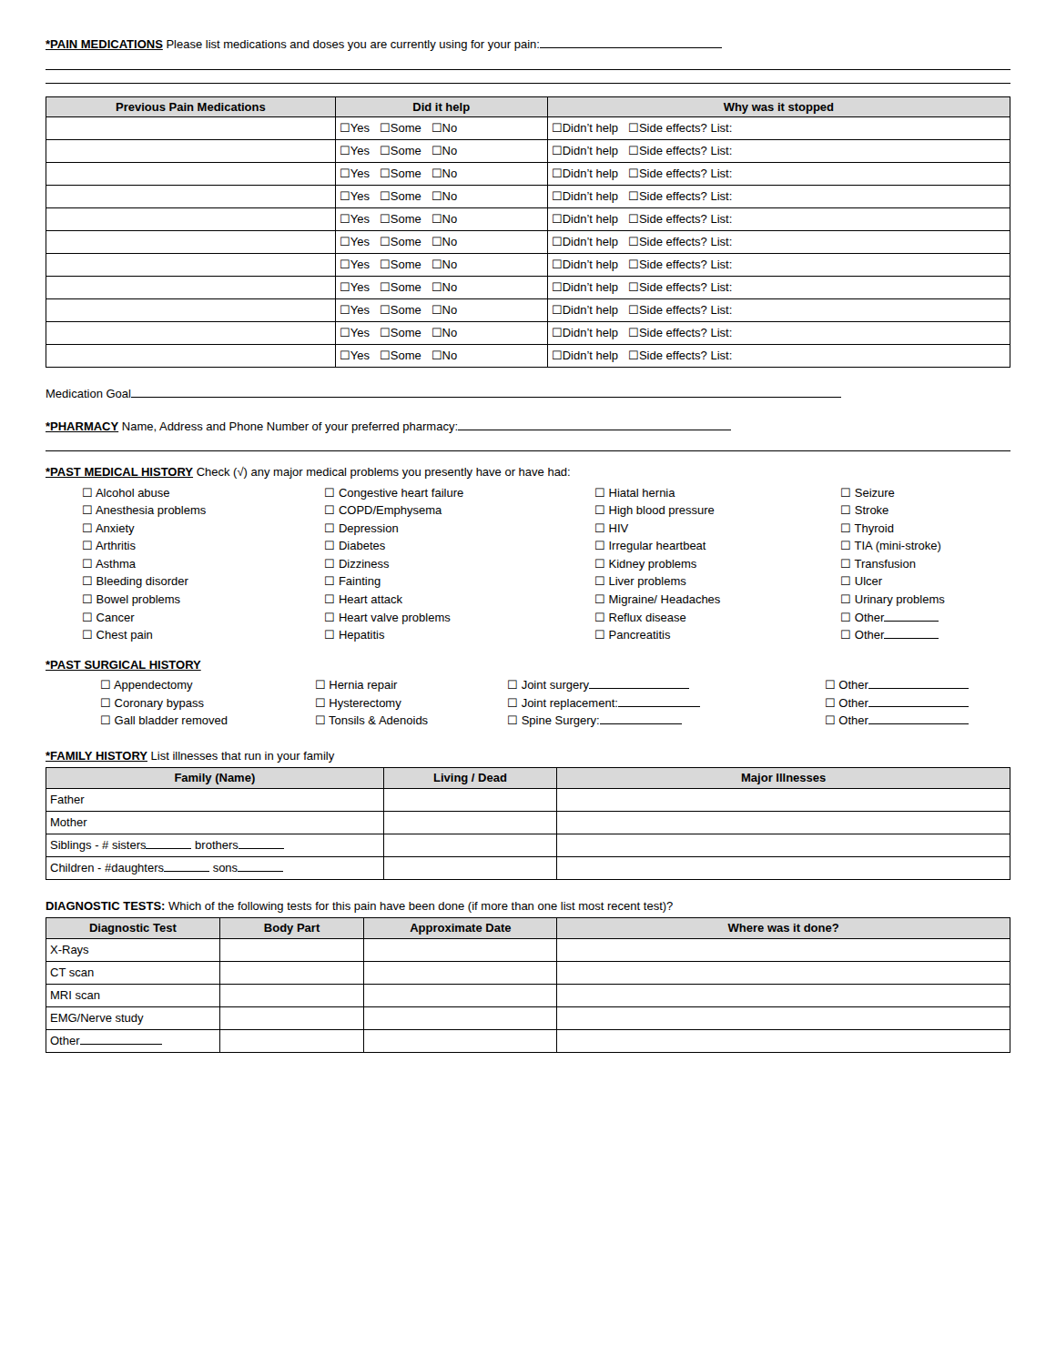*PAIN MEDICATIONS Please list medications and doses you are currently using for your pain:
| Previous Pain Medications | Did it help | Why was it stopped |
| --- | --- | --- |
| | ☐ Yes ☐ Some ☐ No | ☐ Didn’t help ☐ Side effects? List: |
| | ☐ Yes ☐ Some ☐ No | ☐ Didn’t help ☐ Side effects? List: |
| | ☐ Yes ☐ Some ☐ No | ☐ Didn’t help ☐ Side effects? List: |
| | ☐ Yes ☐ Some ☐ No | ☐ Didn’t help ☐ Side effects? List: |
| | ☐ Yes ☐ Some ☐ No | ☐ Didn’t help ☐ Side effects? List: |
| | ☐ Yes ☐ Some ☐ No | ☐ Didn’t help ☐ Side effects? List: |
| | ☐ Yes ☐ Some ☐ No | ☐ Didn’t help ☐ Side effects? List: |
| | ☐ Yes ☐ Some ☐ No | ☐ Didn’t help ☐ Side effects? List: |
| | ☐ Yes ☐ Some ☐ No | ☐ Didn’t help ☐ Side effects? List: |
| | ☐ Yes ☐ Some ☐ No | ☐ Didn’t help ☐ Side effects? List: |
| | ☐ Yes ☐ Some ☐ No | ☐ Didn’t help ☐ Side effects? List: |
Medication Goal
*PHARMACY Name, Address and Phone Number of your preferred pharmacy:
*PAST MEDICAL HISTORY Check (√) any major medical problems you presently have or have had:
| ☐ Alcohol abuse | ☐ Congestive heart failure | ☐ Hiatal hernia | ☐ Seizure |
| ☐ Anesthesia problems | ☐ COPD/Emphysema | ☐ High blood pressure | ☐ Stroke |
| ☐ Anxiety | ☐ Depression | ☐ HIV | ☐ Thyroid |
| ☐ Arthritis | ☐ Diabetes | ☐ Irregular heartbeat | ☐ TIA (mini-stroke) |
| ☐ Asthma | ☐ Dizziness | ☐ Kidney problems | ☐ Transfusion |
| ☐ Bleeding disorder | ☐ Fainting | ☐ Liver problems | ☐ Ulcer |
| ☐ Bowel problems | ☐ Heart attack | ☐ Migraine/ Headaches | ☐ Urinary problems |
| ☐ Cancer | ☐ Heart valve problems | ☐ Reflux disease | ☐ Other |
| ☐ Chest pain | ☐ Hepatitis | ☐ Pancreatitis | ☐ Other |
*PAST SURGICAL HISTORY
| ☐ Appendectomy | ☐ Hernia repair | ☐ Joint surgery | ☐ Other |
| ☐ Coronary bypass | ☐ Hysterectomy | ☐ Joint replacement: | ☐ Other |
| ☐ Gall bladder removed | ☐ Tonsils & Adenoids | ☐ Spine Surgery: | ☐ Other |
*FAMILY HISTORY List illnesses that run in your family
| Family (Name) | Living / Dead | Major Illnesses |
| --- | --- | --- |
| Father | | |
| Mother | | |
| Siblings - # sisters brothers | | |
| Children - #daughters sons | | |
DIAGNOSTIC TESTS: Which of the following tests for this pain have been done (if more than one list most recent test)?
| Diagnostic Test | Body Part | Approximate Date | Where was it done? |
| --- | --- | --- | --- |
| X-Rays | | | |
| CT scan | | | |
| MRI scan | | | |
| EMG/Nerve study | | | |
| Other | | | |